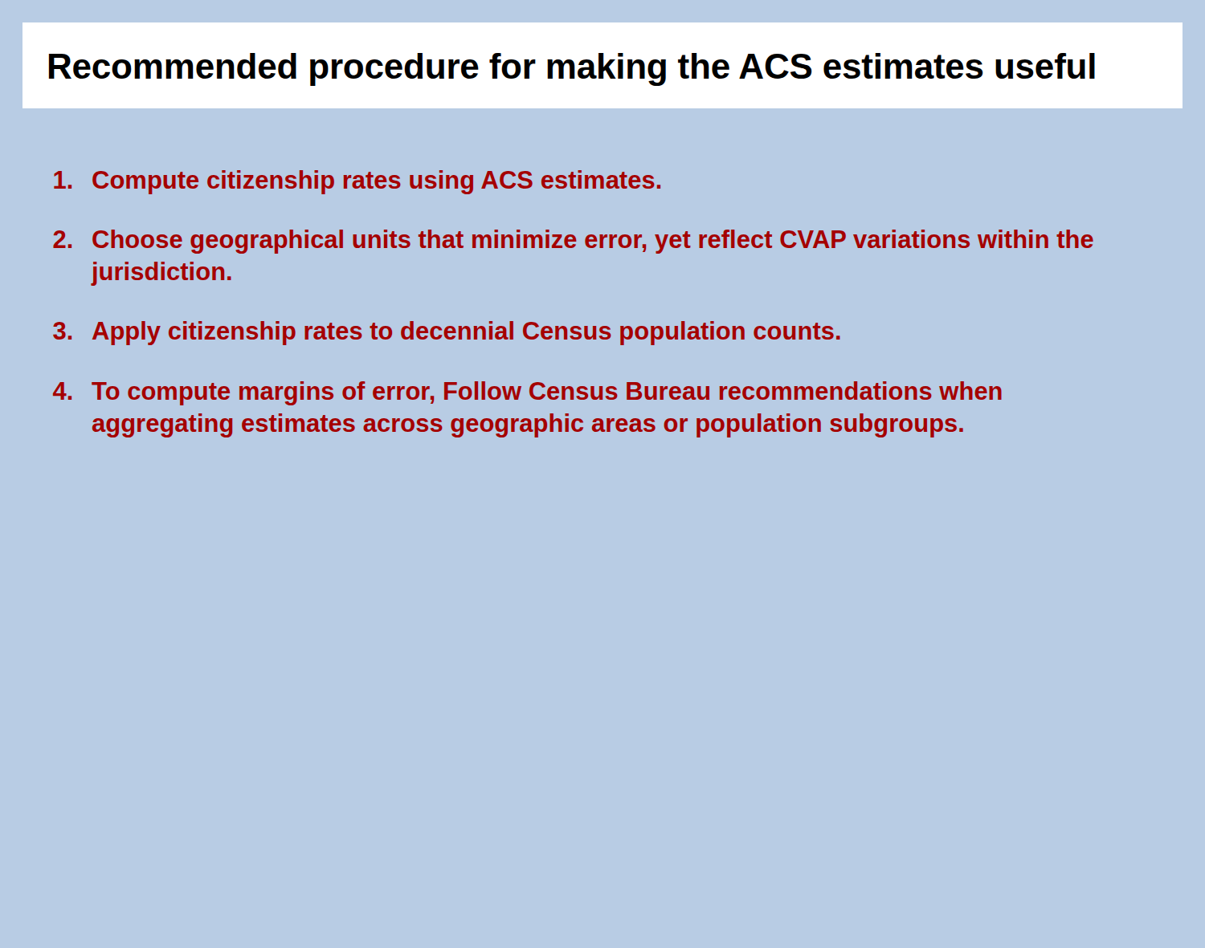Recommended procedure for making the ACS estimates useful
Compute citizenship rates using ACS estimates.
Choose geographical units that minimize error, yet reflect CVAP variations within the jurisdiction.
Apply citizenship rates to decennial Census population counts.
To compute margins of error, Follow Census Bureau recommendations when aggregating estimates across geographic areas or population subgroups.